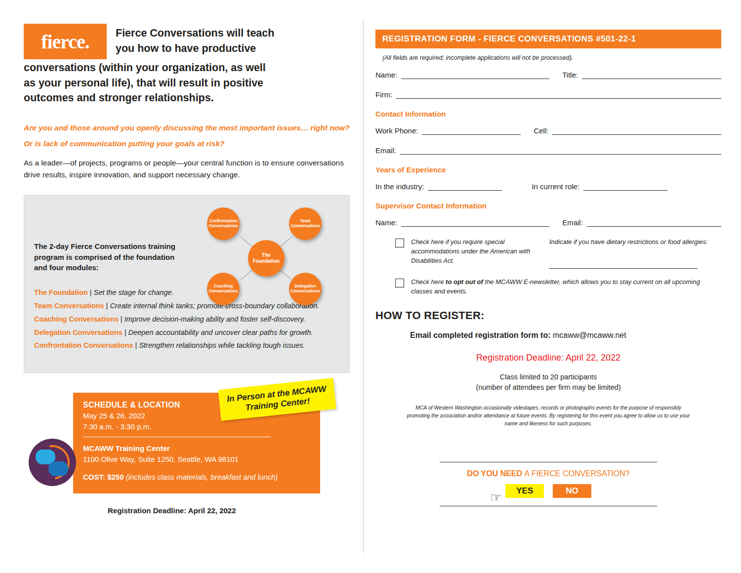fierce.
Fierce Conversations will teach
you how to have productive
conversations (within your organization, as well
as your personal life), that will result in positive
outcomes and stronger relationships.
Are you and those around you openly discussing the most important issues… right now? Or is lack of communication putting your goals at risk?
As a leader—of projects, programs or people—your central function is to ensure conversations drive results, inspire innovation, and support necessary change.
Confrontation
Conversations
Team
Conversations
The
Foundation
Coaching
Conversations
Delegation
Conversations
The 2-day Fierce Conversations training
program is comprised of the foundation
and four modules:
The Foundation | Set the stage for change.
Team Conversations | Create internal think tanks; promote cross-boundary collaboration.
Coaching Conversations | Improve decision-making ability and foster self-discovery.
Delegation Conversations | Deepen accountability and uncover clear paths for growth.
Confrontation Conversations | Strengthen relationships while tackling tough issues.
In Person at the MCAWW
Training Center!
SCHEDULE & LOCATION
May 25 & 26, 2022
7:30 a.m. - 3:30 p.m.
MCAWW Training Center
1100 Olive Way, Suite 1250, Seattle, WA 98101
COST: $250 (includes class materials, breakfast and lunch)
Registration Deadline: April 22, 2022
REGISTRATION FORM - FIERCE CONVERSATIONS #501-22-1
(All fields are required; incomplete applications will not be processed).
Name: Title:
Firm:
Contact Information
Work Phone: Cell:
Email:
Years of Experience
In the industry: In current role:
Supervisor Contact Information
Name: Email:
Check here if you require special accommodations under the American with Disabilities Act.
Indicate if you have dietary restrictions or food allergies:
Check here to opt out of the MCAWW E-newsletter, which allows you to stay current on all upcoming classes and events.
HOW TO REGISTER:
Email completed registration form to: mcaww@mcaww.net
Registration Deadline: April 22, 2022
Class limited to 20 participants
(number of attendees per firm may be limited)
MCA of Western Washington occasionally videotapes, records or photographs events for the purpose of responsibly promoting the association and/or attendance at future events. By registering for this event you agree to allow us to use your name and likeness for such purposes.
DO YOU NEED A FIERCE CONVERSATION?
☞ YES NO